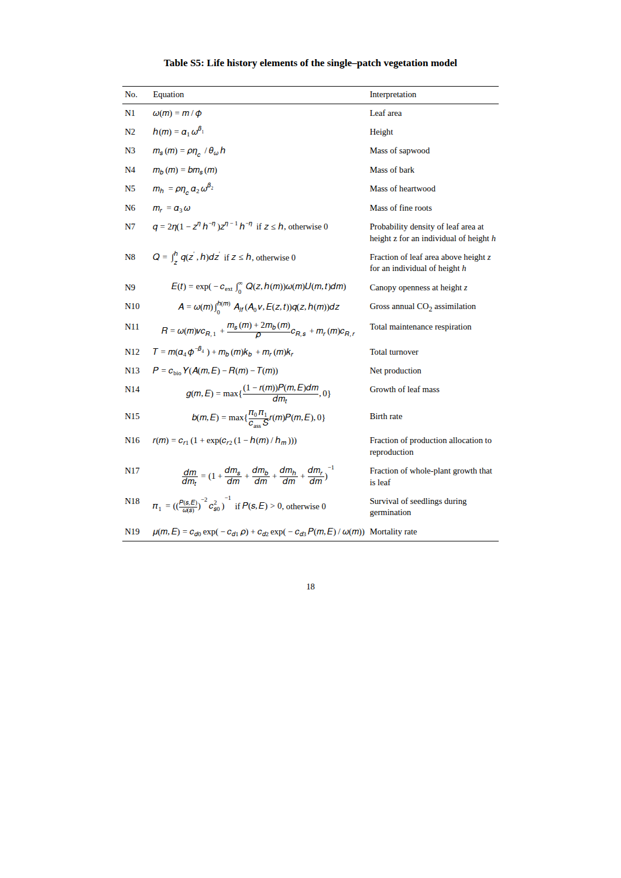Table S5: Life history elements of the single–patch vegetation model
| No. | Equation | Interpretation |
| --- | --- | --- |
| N1 | ω ( m ) = m / ϕ | Leaf area |
| N2 | h ( m ) = α 1 ω β 1 | Height |
| N3 | m s ( m ) = ρ η c / θ ω h | Mass of sapwood |
| N4 | m b ( m ) = b m s ( m ) | Mass of bark |
| N5 | m h = ρ η c α 2 ω β 2 | Mass of heartwood |
| N6 | m r = α 3 ω | Mass of fine roots |
| N7 | q = 2 η ( 1 − z η h − η ) z η − 1 h − η if z ≤ h , otherwise 0 | Probability density of leaf area at height z for an individual of height h |
| N8 | Q = ∫ z h q ( z ′ , h ) d z ′ if z ≤ h , otherwise 0 | Fraction of leaf area above height z for an individual of height h |
| N9 | E ( t ) = exp ( − c ext ∫ 0 ∞ Q ( z , h ( m ) ) ω ( m ) U ( m , t ) d m ) | Canopy openness at height z |
| N10 | A = ω ( m ) ∫ 0 h ( m ) A l f ( A 0 ν , E ( z , t ) ) q ( z , h ( m ) ) d z | Gross annual CO 2 assimilation |
| N11 | R = ω ( m ) ν c R , 1 + m s ( m ) + 2 m b ( m ) ρ c R , s + m r ( m ) c R , r | Total maintenance respiration |
| N12 | T = m ( α 4 ϕ − β 4 ) + m b ( m ) k b + m r ( m ) k r | Total turnover |
| N13 | P = c bio Y ( A ( m , E ) − R ( m ) − T ( m ) ) | Net production |
| N14 | g ( m , E ) = max { ( 1 − r ( m ) ) P ( m , E ) d m d m t , 0 } | Growth of leaf mass |
| N15 | b ( m , E ) = max { π 0 π 1 c ass S r ( m ) P ( m , E ) , 0 } | Birth rate |
| N16 | r ( m ) = c r 1 ( 1 + exp ( c r 2 ( 1 − h ( m ) / h m ) ) ) | Fraction of production allocation to reproduction |
| N17 | d m d m t = ( 1 + d m s d m + d m b d m + d m h d m + d m r d m ) − 1 | Fraction of whole-plant growth that is leaf |
| N18 | π 1 = ( ( P ( s , E ) ω ( s ) ) − 2 c s 0 2 ) − 1 if P ( s , E ) > 0 , otherwise 0 | Survival of seedlings during germination |
| N19 | μ ( m , E ) = c d 0 exp ( − c d 1 ρ ) + c d 2 exp ( − c d 3 P ( m , E ) / ω ( m ) ) | Mortality rate |
18